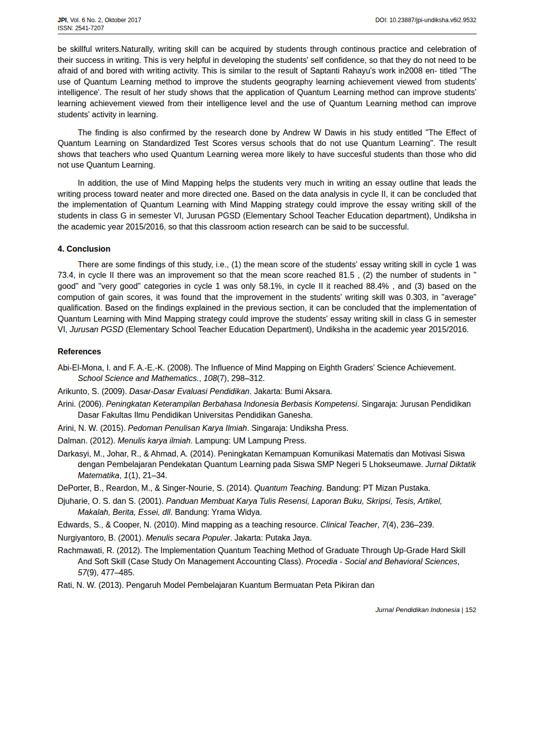JPI, Vol. 6 No. 2, Oktober 2017
ISSN: 2541-7207
DOI: 10.23887/jpi-undiksha.v6i2.9532
be skillful writers.Naturally, writing skill can be acquired by students through continous practice and celebration of their success in writing. This is very helpful in developing the students' self confidence, so that they do not need to be afraid of and bored with writing activity. This is similar to the result of Saptanti Rahayu's work in2008 en- titled "The use of Quantum Learning method to improve the students geography learning achievement viewed from students' intelligence'. The result of her study shows that the application of Quantum Learning method can improve students' learning achievement viewed from their intelligence level and the use of Quantum Learning method can improve students' activity in learning.
The finding is also confirmed by the research done by Andrew W Dawis in his study entitled "The Effect of Quantum Learning on Standardized Test Scores versus schools that do not use Quantum Learning". The result shows that teachers who used Quantum Learning werea more likely to have succesful students than those who did not use Quantum Learning.
In addition, the use of Mind Mapping helps the students very much in writing an essay outline that leads the writing process toward neater and more directed one. Based on the data analysis in cycle II, it can be concluded that the implementation of Quantum Learning with Mind Mapping strategy could improve the essay writing skill of the students in class G in semester VI, Jurusan PGSD (Elementary School Teacher Education department), Undiksha in the academic year 2015/2016, so that this classroom action research can be said to be successful.
4. Conclusion
There are some findings of this study, i.e., (1) the mean score of the students' essay writing skill in cycle 1 was 73.4, in cycle II there was an improvement so that the mean score reached 81.5 , (2) the number of students in " good" and "very good" categories in cycle 1 was only 58.1%, in cycle II it reached 88.4% , and (3) based on the compution of gain scores, it was found that the improvement in the students' writing skill was 0.303, in "average" qualification. Based on the findings explained in the previous section, it can be concluded that the implementation of Quantum Learning with Mind Mapping strategy could improve the students' essay writing skill in class G in semester VI, Jurusan PGSD (Elementary School Teacher Education Department), Undiksha in the academic year 2015/2016.
References
Abi-El-Mona, I. and F. A.-E.-K. (2008). The Influence of Mind Mapping on Eighth Graders' Science Achievement. School Science and Mathematics., 108(7), 298–312.
Arikunto, S. (2009). Dasar-Dasar Evaluasi Pendidikan. Jakarta: Bumi Aksara.
Arini. (2006). Peningkatan Keterampilan Berbahasa Indonesia Berbasis Kompetensi. Singaraja: Jurusan Pendidikan Dasar Fakultas Ilmu Pendidikan Universitas Pendidikan Ganesha.
Arini, N. W. (2015). Pedoman Penulisan Karya Ilmiah. Singaraja: Undiksha Press.
Dalman. (2012). Menulis karya ilmiah. Lampung: UM Lampung Press.
Darkasyi, M., Johar, R., & Ahmad, A. (2014). Peningkatan Kemampuan Komunikasi Matematis dan Motivasi Siswa dengan Pembelajaran Pendekatan Quantum Learning pada Siswa SMP Negeri 5 Lhokseumawe. Jurnal Diktatik Matematika, 1(1), 21–34.
DePorter, B., Reardon, M., & Singer-Nourie, S. (2014). Quantum Teaching. Bandung: PT Mizan Pustaka.
Djuharie, O. S. dan S. (2001). Panduan Membuat Karya Tulis Resensi, Laporan Buku, Skripsi, Tesis, Artikel, Makalah, Berita, Essei, dll. Bandung: Yrama Widya.
Edwards, S., & Cooper, N. (2010). Mind mapping as a teaching resource. Clinical Teacher, 7(4), 236–239.
Nurgiyantoro, B. (2001). Menulis secara Populer. Jakarta: Putaka Jaya.
Rachmawati, R. (2012). The Implementation Quantum Teaching Method of Graduate Through Up-Grade Hard Skill And Soft Skill (Case Study On Management Accounting Class). Procedia - Social and Behavioral Sciences, 57(9), 477–485.
Rati, N. W. (2013). Pengaruh Model Pembelajaran Kuantum Bermuatan Peta Pikiran dan
Jurnal Pendidikan Indonesia | 152